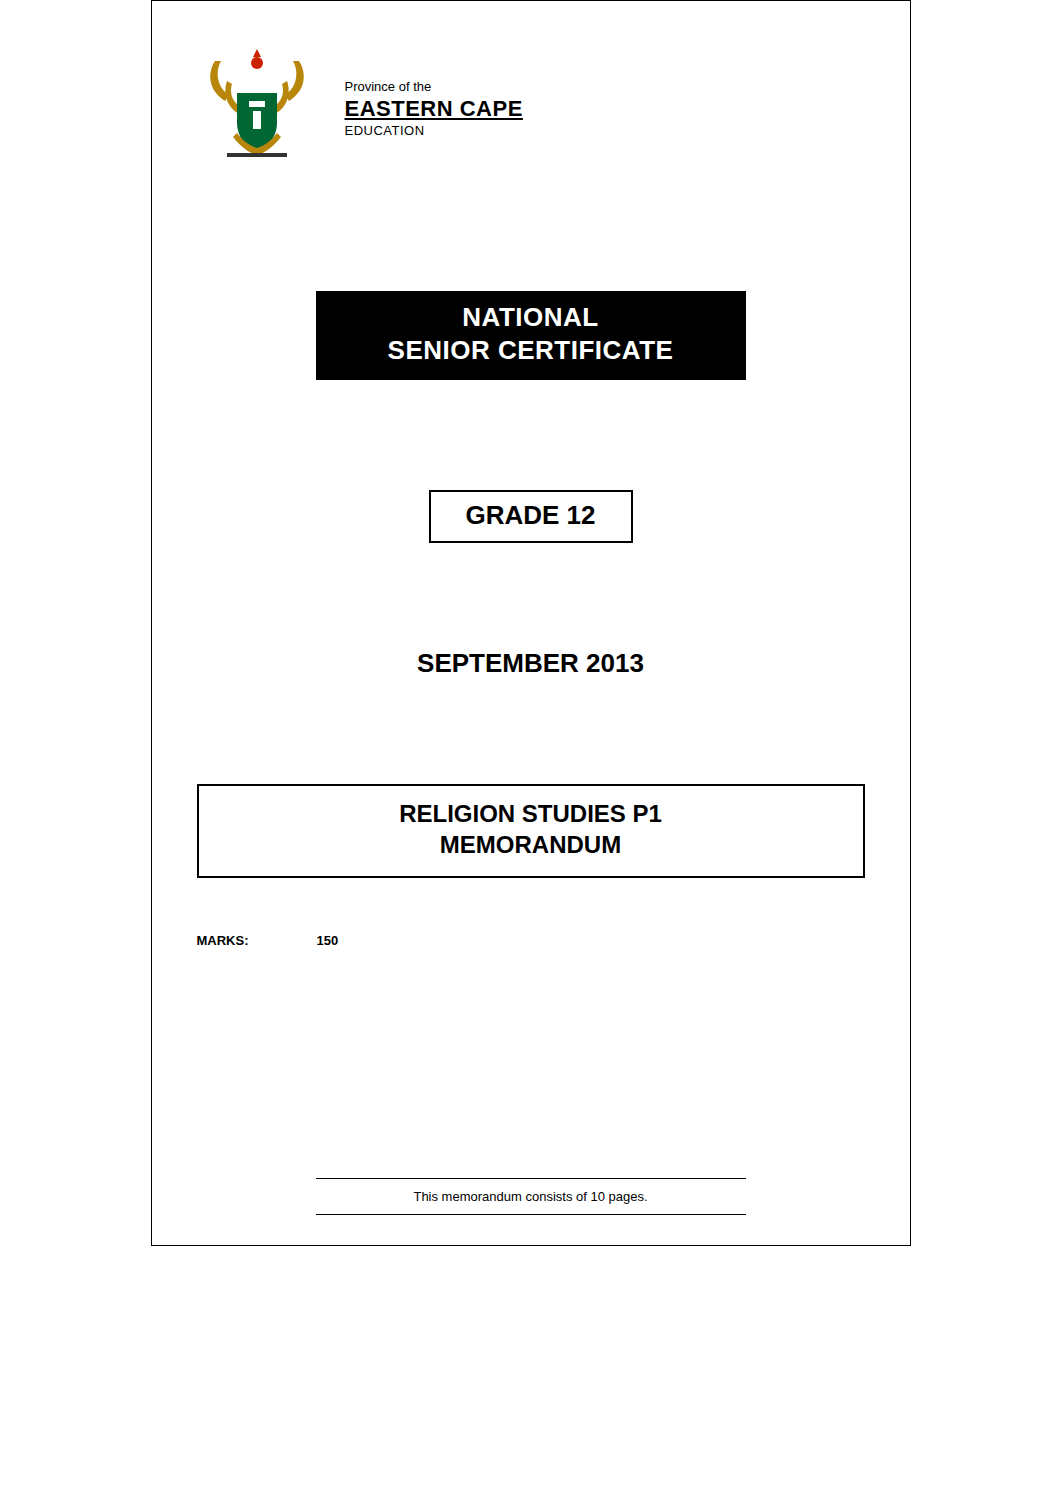Province of the
EASTERN CAPE
EDUCATION
NATIONAL
SENIOR CERTIFICATE
GRADE 12
SEPTEMBER 2013
RELIGION STUDIES P1
MEMORANDUM
MARKS: 150
This memorandum consists of 10 pages.